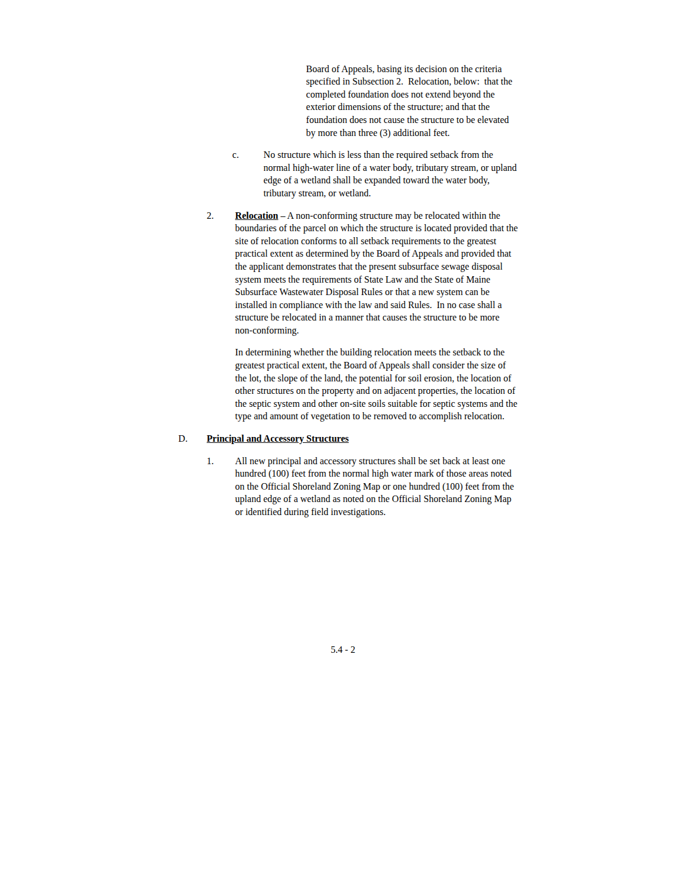Board of Appeals, basing its decision on the criteria specified in Subsection 2. Relocation, below: that the completed foundation does not extend beyond the exterior dimensions of the structure; and that the foundation does not cause the structure to be elevated by more than three (3) additional feet.
c. No structure which is less than the required setback from the normal high-water line of a water body, tributary stream, or upland edge of a wetland shall be expanded toward the water body, tributary stream, or wetland.
2. Relocation – A non-conforming structure may be relocated within the boundaries of the parcel on which the structure is located provided that the site of relocation conforms to all setback requirements to the greatest practical extent as determined by the Board of Appeals and provided that the applicant demonstrates that the present subsurface sewage disposal system meets the requirements of State Law and the State of Maine Subsurface Wastewater Disposal Rules or that a new system can be installed in compliance with the law and said Rules. In no case shall a structure be relocated in a manner that causes the structure to be more non-conforming.
In determining whether the building relocation meets the setback to the greatest practical extent, the Board of Appeals shall consider the size of the lot, the slope of the land, the potential for soil erosion, the location of other structures on the property and on adjacent properties, the location of the septic system and other on-site soils suitable for septic systems and the type and amount of vegetation to be removed to accomplish relocation.
D. Principal and Accessory Structures
1. All new principal and accessory structures shall be set back at least one hundred (100) feet from the normal high water mark of those areas noted on the Official Shoreland Zoning Map or one hundred (100) feet from the upland edge of a wetland as noted on the Official Shoreland Zoning Map or identified during field investigations.
5.4 - 2